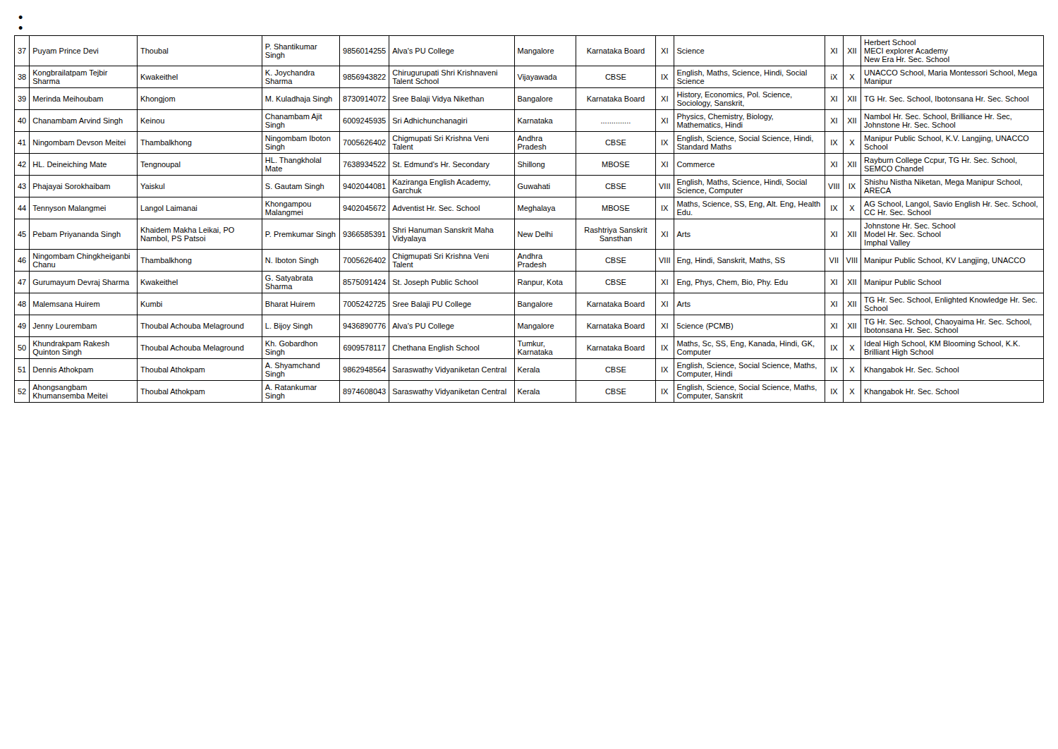•
•
| 37 | Puyam Prince Devi | Thoubal | P. Shantikumar Singh | 9856014255 | Alva's PU College | Mangalore | Karnataka Board | XI | Science | XI | XII | Herbert School MECI explorer Academy New Era Hr. Sec. School |
| 38 | Kongbrailatpam Tejbir Sharma | Kwakeithel | K. Joychandra Sharma | 9856943822 | Chirugurupati Shri Krishnaveni Talent School | Vijayawada | CBSE | IX | English, Maths, Science, Hindi, Social Science | iX | X | UNACCO School, Maria Montessori School, Mega Manipur |
| 39 | Merinda Meihoubam | Khongjom | M. Kuladhaja Singh | 8730914072 | Sree Balaji Vidya Nikethan | Bangalore | Karnataka Board | XI | History, Economics, Pol. Science, Sociology, Sanskrit, | XI | XII | TG Hr. Sec. School, Ibotonsana Hr. Sec. School |
| 40 | Chanambam Arvind Singh | Keinou | Chanambam Ajit Singh | 6009245935 | Sri Adhichunchanagiri | Karnataka | .............. | XI | Physics, Chemistry, Biology, Mathematics, Hindi | XI | XII | Nambol Hr. Sec. School, Brilliance Hr. Sec, Johnstone Hr. Sec. School |
| 41 | Ningombam Devson Meitei | Thambalkhong | Ningombam Iboton Singh | 7005626402 | Chigmupati Sri Krishna Veni Talent | Andhra Pradesh | CBSE | IX | English, Science, Social Science, Hindi, Standard Maths | IX | X | Manipur Public School, K.V. Langjing, UNACCO School |
| 42 | HL. Deineiching Mate | Tengnoupal | HL. Thangkholal Mate | 7638934522 | St. Edmund's Hr. Secondary | Shillong | MBOSE | XI | Commerce | XI | XII | Rayburn College Ccpur, TG Hr. Sec. School, SEMCO Chandel |
| 43 | Phajayai Sorokhaibam | Yaiskul | S. Gautam Singh | 9402044081 | Kaziranga English Academy, Garchuk | Guwahati | CBSE | VIII | English, Maths, Science, Hindi, Social Science, Computer | VIII | IX | Shishu Nistha Niketan, Mega Manipur School, ARECA |
| 44 | Tennyson Malangmei | Langol Laimanai | Khongampou Malangmei | 9402045672 | Adventist Hr. Sec. School | Meghalaya | MBOSE | IX | Maths, Science, SS, Eng, Alt. Eng, Health Edu. | IX | X | AG School, Langol, Savio English Hr. Sec. School, CC Hr. Sec. School |
| 45 | Pebam Priyananda Singh | Khaidem Makha Leikai, PO Nambol, PS Patsoi | P. Premkumar Singh | 9366585391 | Shri Hanuman Sanskrit Maha Vidyalaya | New Delhi | Rashtriya Sanskrit Sansthan | XI | Arts | XI | XII | Johnstone Hr. Sec. School Model Hr. Sec. School Imphal Valley |
| 46 | Ningombam Chingkheiganbi Chanu | Thambalkhong | N. Iboton Singh | 7005626402 | Chigmupati Sri Krishna Veni Talent | Andhra Pradesh | CBSE | VIII | Eng, Hindi, Sanskrit, Maths, SS | VII | VIII | Manipur Public School, KV Langjing, UNACCO |
| 47 | Gurumayum Devraj Sharma | Kwakeithel | G. Satyabrata Sharma | 8575091424 | St. Joseph Public School | Ranpur, Kota | CBSE | XI | Eng, Phys, Chem, Bio, Phy. Edu | XI | XII | Manipur Public School |
| 48 | Malemsana Huirem | Kumbi | Bharat Huirem | 7005242725 | Sree Balaji PU College | Bangalore | Karnataka Board | XI | Arts | XI | XII | TG Hr. Sec. School, Enlighted Knowledge Hr. Sec. School |
| 49 | Jenny Lourembam | Thoubal Achouba Melaground | L. Bijoy Singh | 9436890776 | Alva's PU College | Mangalore | Karnataka Board | XI | 5cience (PCMB) | XI | XII | TG Hr. Sec. School, Chaoyaima Hr. Sec. School, Ibotonsana Hr. Sec. School |
| 50 | Khundrakpam Rakesh Quinton Singh | Thoubal Achouba Melaground | Kh. Gobardhon Singh | 6909578117 | Chethana English School | Tumkur, Karnataka | Karnataka Board | IX | Maths, Sc, SS, Eng, Kanada, Hindi, GK, Computer | IX | X | Ideal High School, KM Blooming School, K.K. Brilliant High School |
| 51 | Dennis Athokpam | Thoubal Athokpam | A. Shyamchand Singh | 9862948564 | Saraswathy Vidyaniketan Central | Kerala | CBSE | IX | English, Science, Social Science, Maths, Computer, Hindi | IX | X | Khangabok Hr. Sec. School |
| 52 | Ahongsangbam Khumansemba Meitei | Thoubal Athokpam | A. Ratankumar Singh | 8974608043 | Saraswathy Vidyaniketan Central | Kerala | CBSE | IX | English, Science, Social Science, Maths, Computer, Sanskrit | IX | X | Khangabok Hr. Sec. School |